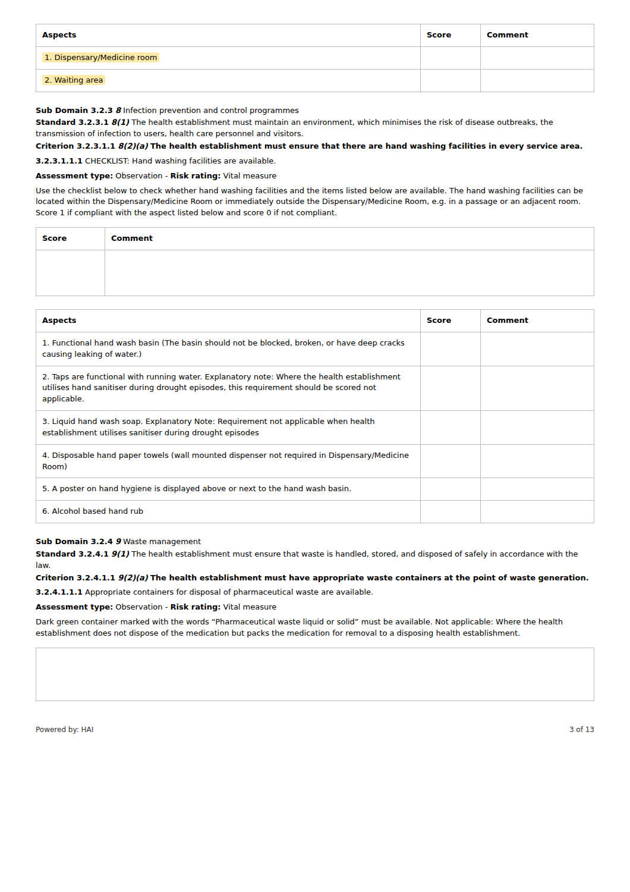| Aspects | Score | Comment |
| --- | --- | --- |
| 1. Dispensary/Medicine room | | |
| 2. Waiting area | | |
Sub Domain 3.2.3 8 Infection prevention and control programmes
Standard 3.2.3.1 8(1) The health establishment must maintain an environment, which minimises the risk of disease outbreaks, the transmission of infection to users, health care personnel and visitors.
Criterion 3.2.3.1.1 8(2)(a) The health establishment must ensure that there are hand washing facilities in every service area.
3.2.3.1.1.1 CHECKLIST: Hand washing facilities are available.
Assessment type: Observation - Risk rating: Vital measure
Use the checklist below to check whether hand washing facilities and the items listed below are available. The hand washing facilities can be located within the Dispensary/Medicine Room or immediately outside the Dispensary/Medicine Room, e.g. in a passage or an adjacent room. Score 1 if compliant with the aspect listed below and score 0 if not compliant.
| Score | Comment |
| --- | --- |
| Aspects | Score | Comment |
| --- | --- | --- |
| 1. Functional hand wash basin (The basin should not be blocked, broken, or have deep cracks causing leaking of water.) | | |
| 2. Taps are functional with running water. Explanatory note: Where the health establishment utilises hand sanitiser during drought episodes, this requirement should be scored not applicable. | | |
| 3. Liquid hand wash soap. Explanatory Note: Requirement not applicable when health establishment utilises sanitiser during drought episodes | | |
| 4. Disposable hand paper towels (wall mounted dispenser not required in Dispensary/Medicine Room) | | |
| 5. A poster on hand hygiene is displayed above or next to the hand wash basin. | | |
| 6. Alcohol based hand rub | | |
Sub Domain 3.2.4 9 Waste management
Standard 3.2.4.1 9(1) The health establishment must ensure that waste is handled, stored, and disposed of safely in accordance with the law.
Criterion 3.2.4.1.1 9(2)(a) The health establishment must have appropriate waste containers at the point of waste generation.
3.2.4.1.1.1 Appropriate containers for disposal of pharmaceutical waste are available.
Assessment type: Observation - Risk rating: Vital measure
Dark green container marked with the words “Pharmaceutical waste liquid or solid” must be available. Not applicable: Where the health establishment does not dispose of the medication but packs the medication for removal to a disposing health establishment.
Powered by: HAI
3 of 13